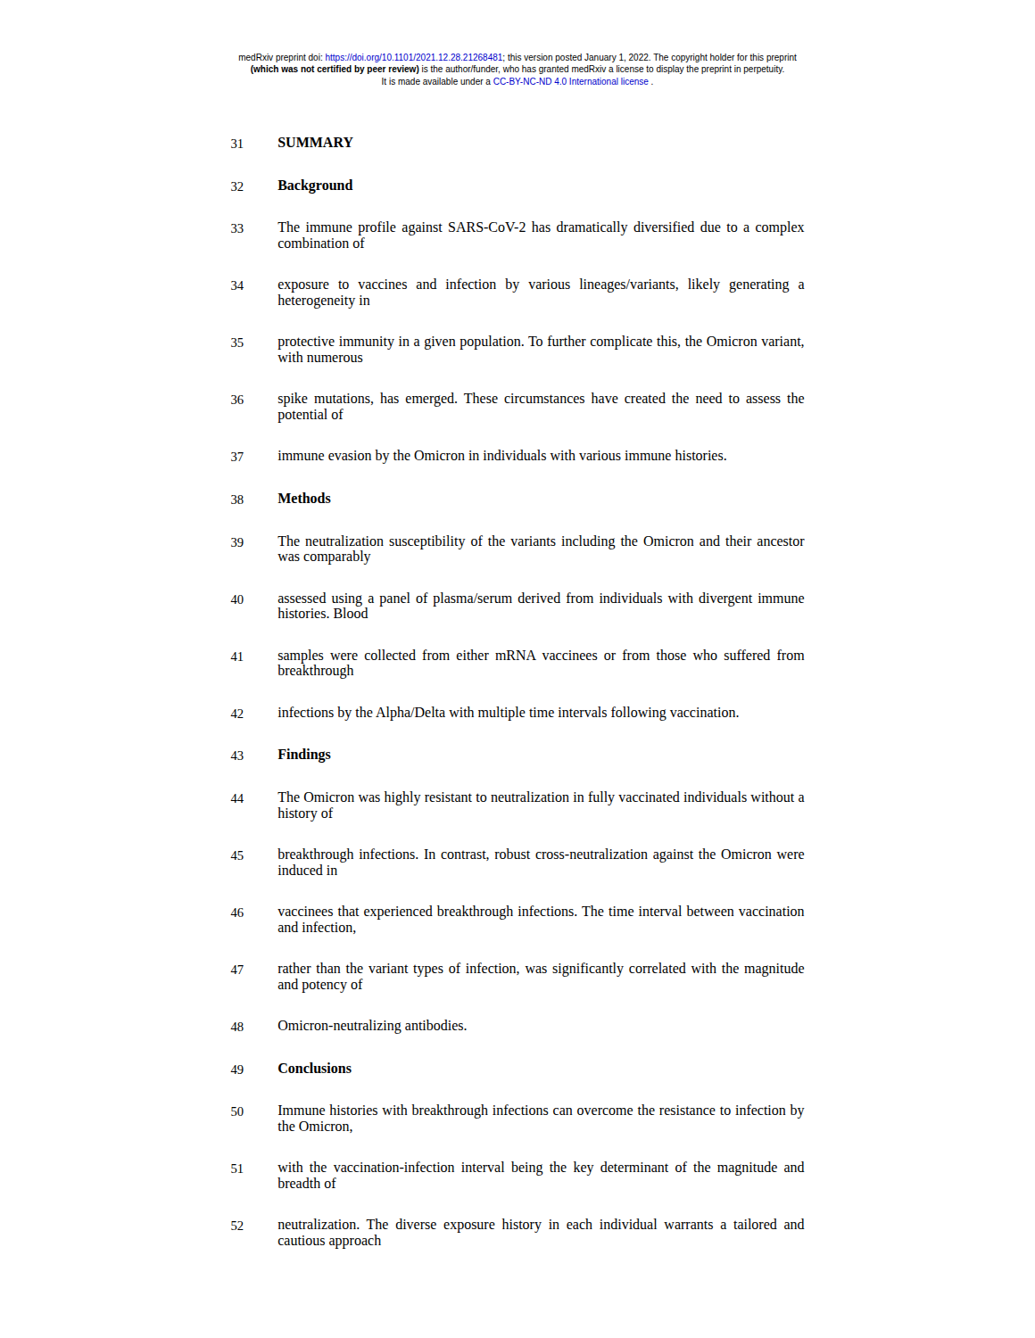medRxiv preprint doi: https://doi.org/10.1101/2021.12.28.21268481; this version posted January 1, 2022. The copyright holder for this preprint
(which was not certified by peer review) is the author/funder, who has granted medRxiv a license to display the preprint in perpetuity.
It is made available under a CC-BY-NC-ND 4.0 International license .
31
SUMMARY
32
Background
33
The immune profile against SARS-CoV-2 has dramatically diversified due to a complex combination of
34
exposure to vaccines and infection by various lineages/variants, likely generating a heterogeneity in
35
protective immunity in a given population. To further complicate this, the Omicron variant, with numerous
36
spike mutations, has emerged. These circumstances have created the need to assess the potential of
37
immune evasion by the Omicron in individuals with various immune histories.
38
Methods
39
The neutralization susceptibility of the variants including the Omicron and their ancestor was comparably
40
assessed using a panel of plasma/serum derived from individuals with divergent immune histories. Blood
41
samples were collected from either mRNA vaccinees or from those who suffered from breakthrough
42
infections by the Alpha/Delta with multiple time intervals following vaccination.
43
Findings
44
The Omicron was highly resistant to neutralization in fully vaccinated individuals without a history of
45
breakthrough infections. In contrast, robust cross-neutralization against the Omicron were induced in
46
vaccinees that experienced breakthrough infections. The time interval between vaccination and infection,
47
rather than the variant types of infection, was significantly correlated with the magnitude and potency of
48
Omicron-neutralizing antibodies.
49
Conclusions
50
Immune histories with breakthrough infections can overcome the resistance to infection by the Omicron,
51
with the vaccination-infection interval being the key determinant of the magnitude and breadth of
52
neutralization. The diverse exposure history in each individual warrants a tailored and cautious approach